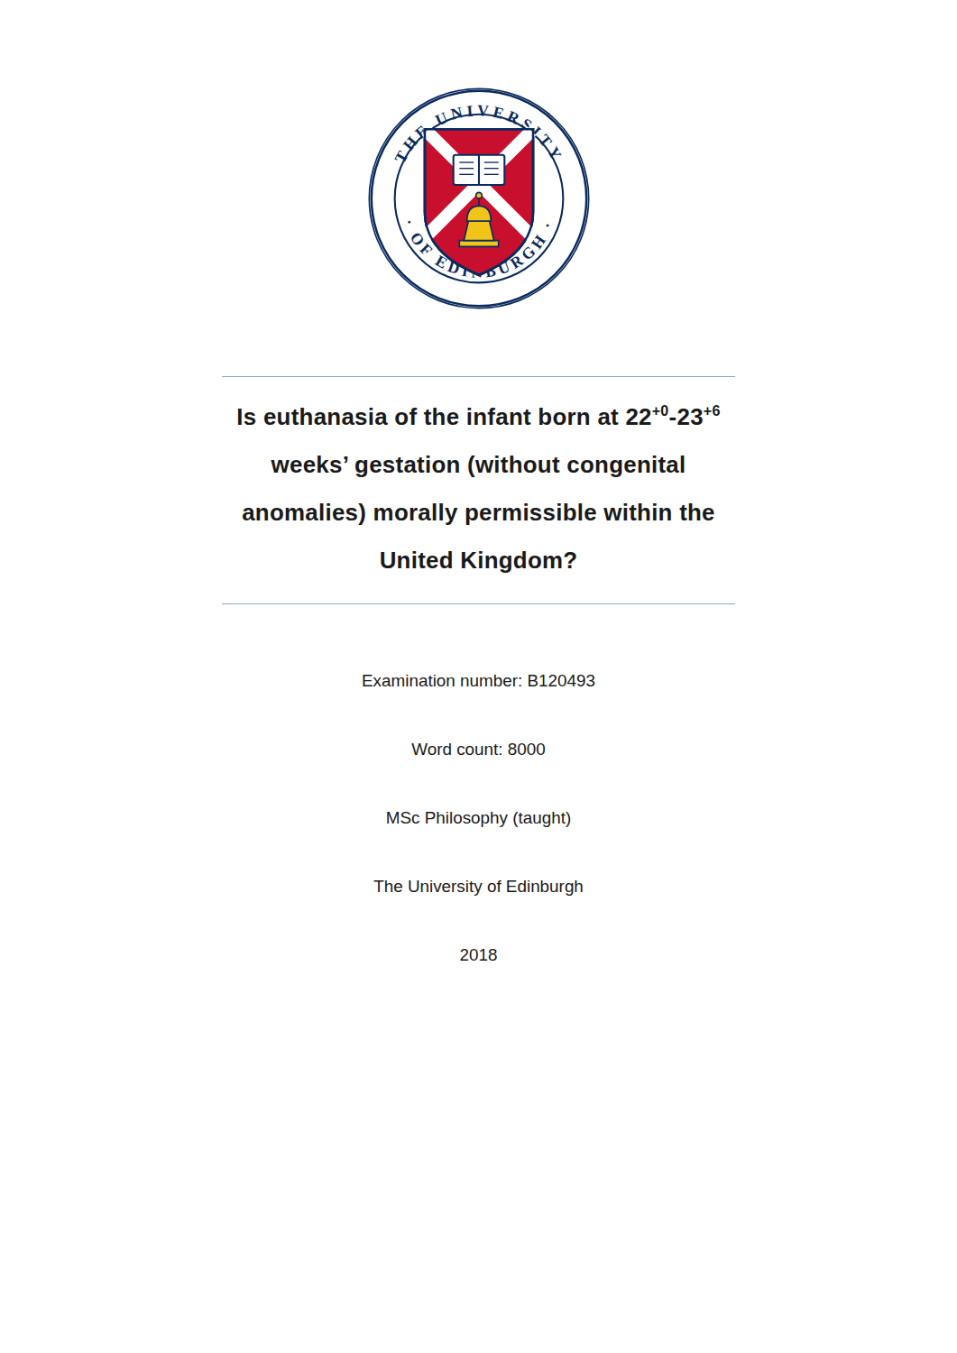THE UNIVERSITY · OF EDINBURGH ·
Is euthanasia of the infant born at 22+0-23+6 weeks’ gestation (without congenital anomalies) morally permissible within the United Kingdom?
Examination number: B120493
Word count: 8000
MSc Philosophy (taught)
The University of Edinburgh
2018